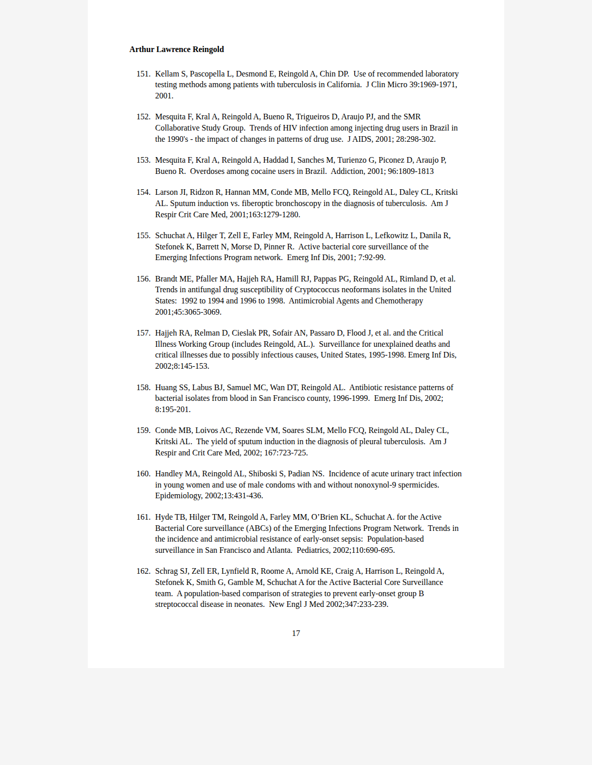Arthur Lawrence Reingold
151. Kellam S, Pascopella L, Desmond E, Reingold A, Chin DP. Use of recommended laboratory testing methods among patients with tuberculosis in California. J Clin Micro 39:1969-1971, 2001.
152. Mesquita F, Kral A, Reingold A, Bueno R, Trigueiros D, Araujo PJ, and the SMR Collaborative Study Group. Trends of HIV infection among injecting drug users in Brazil in the 1990's - the impact of changes in patterns of drug use. J AIDS, 2001; 28:298-302.
153. Mesquita F, Kral A, Reingold A, Haddad I, Sanches M, Turienzo G, Piconez D, Araujo P, Bueno R. Overdoses among cocaine users in Brazil. Addiction, 2001; 96:1809-1813
154. Larson JI, Ridzon R, Hannan MM, Conde MB, Mello FCQ, Reingold AL, Daley CL, Kritski AL. Sputum induction vs. fiberoptic bronchoscopy in the diagnosis of tuberculosis. Am J Respir Crit Care Med, 2001;163:1279-1280.
155. Schuchat A, Hilger T, Zell E, Farley MM, Reingold A, Harrison L, Lefkowitz L, Danila R, Stefonek K, Barrett N, Morse D, Pinner R. Active bacterial core surveillance of the Emerging Infections Program network. Emerg Inf Dis, 2001; 7:92-99.
156. Brandt ME, Pfaller MA, Hajjeh RA, Hamill RJ, Pappas PG, Reingold AL, Rimland D, et al. Trends in antifungal drug susceptibility of Cryptococcus neoformans isolates in the United States: 1992 to 1994 and 1996 to 1998. Antimicrobial Agents and Chemotherapy 2001;45:3065-3069.
157. Hajjeh RA, Relman D, Cieslak PR, Sofair AN, Passaro D, Flood J, et al. and the Critical Illness Working Group (includes Reingold, AL.). Surveillance for unexplained deaths and critical illnesses due to possibly infectious causes, United States, 1995-1998. Emerg Inf Dis, 2002;8:145-153.
158. Huang SS, Labus BJ, Samuel MC, Wan DT, Reingold AL. Antibiotic resistance patterns of bacterial isolates from blood in San Francisco county, 1996-1999. Emerg Inf Dis, 2002; 8:195-201.
159. Conde MB, Loivos AC, Rezende VM, Soares SLM, Mello FCQ, Reingold AL, Daley CL, Kritski AL. The yield of sputum induction in the diagnosis of pleural tuberculosis. Am J Respir and Crit Care Med, 2002; 167:723-725.
160. Handley MA, Reingold AL, Shiboski S, Padian NS. Incidence of acute urinary tract infection in young women and use of male condoms with and without nonoxynol-9 spermicides. Epidemiology, 2002;13:431-436.
161. Hyde TB, Hilger TM, Reingold A, Farley MM, O’Brien KL, Schuchat A. for the Active Bacterial Core surveillance (ABCs) of the Emerging Infections Program Network. Trends in the incidence and antimicrobial resistance of early-onset sepsis: Population-based surveillance in San Francisco and Atlanta. Pediatrics, 2002;110:690-695.
162. Schrag SJ, Zell ER, Lynfield R, Roome A, Arnold KE, Craig A, Harrison L, Reingold A, Stefonek K, Smith G, Gamble M, Schuchat A for the Active Bacterial Core Surveillance team. A population-based comparison of strategies to prevent early-onset group B streptococcal disease in neonates. New Engl J Med 2002;347:233-239.
17